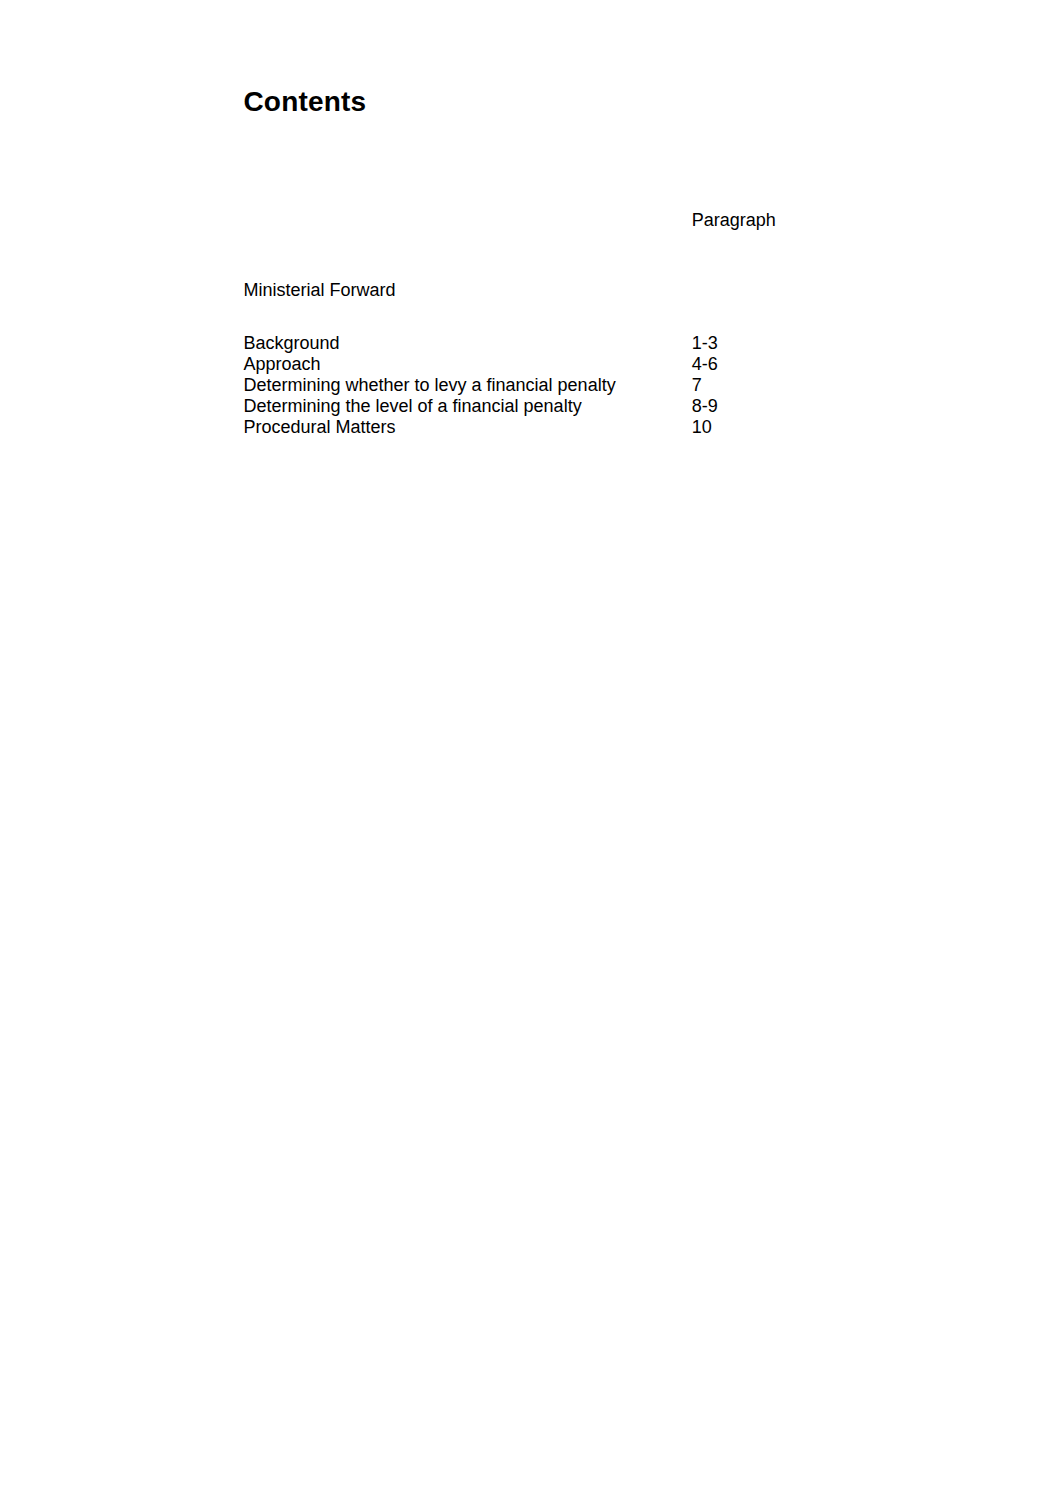Contents
| | Paragraph |
| Ministerial Forward | |
| Background | 1-3 |
| Approach | 4-6 |
| Determining whether to levy a financial penalty | 7 |
| Determining the level of a financial penalty | 8-9 |
| Procedural Matters | 10 |